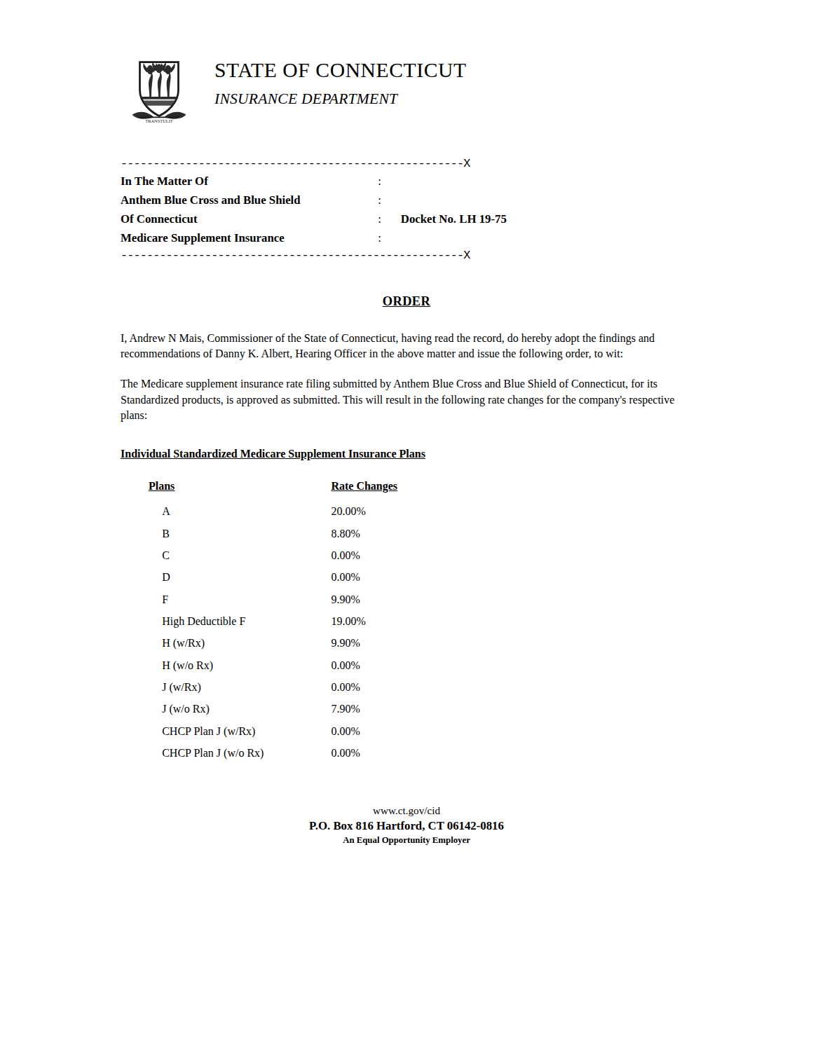TRANSTULIT
STATE OF CONNECTICUT
INSURANCE DEPARTMENT
-----------------------------------------------------X
| In The Matter Of | : | |
| Anthem Blue Cross and Blue Shield | : | |
| Of Connecticut | : | Docket No. LH 19-75 |
| Medicare Supplement Insurance | : | |
-----------------------------------------------------X
ORDER
I, Andrew N Mais, Commissioner of the State of Connecticut, having read the record, do hereby adopt the findings and recommendations of Danny K. Albert, Hearing Officer in the above matter and issue the following order, to wit:
The Medicare supplement insurance rate filing submitted by Anthem Blue Cross and Blue Shield of Connecticut, for its Standardized products, is approved as submitted. This will result in the following rate changes for the company's respective plans:
Individual Standardized Medicare Supplement Insurance Plans
| Plans | Rate Changes |
| --- | --- |
| A | 20.00% |
| B | 8.80% |
| C | 0.00% |
| D | 0.00% |
| F | 9.90% |
| High Deductible F | 19.00% |
| H (w/Rx) | 9.90% |
| H (w/o Rx) | 0.00% |
| J (w/Rx) | 0.00% |
| J (w/o Rx) | 7.90% |
| CHCP Plan J (w/Rx) | 0.00% |
| CHCP Plan J (w/o Rx) | 0.00% |
www.ct.gov/cid
P.O. Box 816 Hartford, CT 06142-0816
An Equal Opportunity Employer